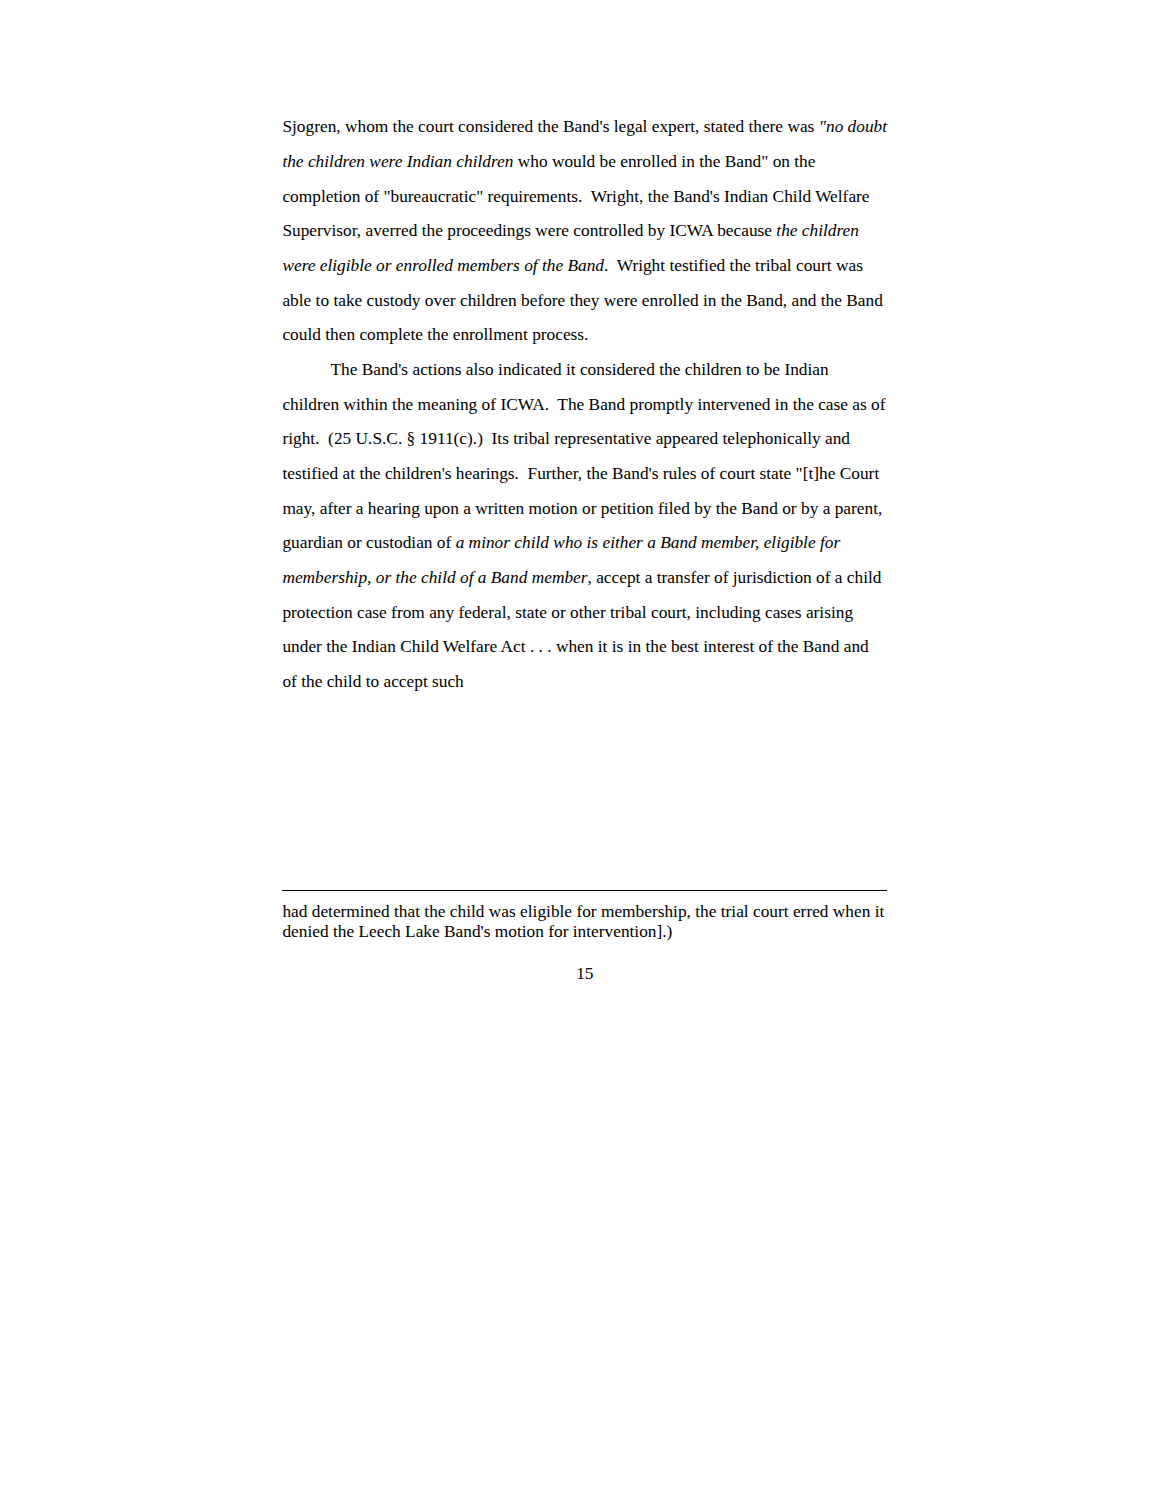Sjogren, whom the court considered the Band's legal expert, stated there was "no doubt the children were Indian children who would be enrolled in the Band" on the completion of "bureaucratic" requirements. Wright, the Band's Indian Child Welfare Supervisor, averred the proceedings were controlled by ICWA because the children were eligible or enrolled members of the Band. Wright testified the tribal court was able to take custody over children before they were enrolled in the Band, and the Band could then complete the enrollment process.
The Band's actions also indicated it considered the children to be Indian children within the meaning of ICWA. The Band promptly intervened in the case as of right. (25 U.S.C. § 1911(c).) Its tribal representative appeared telephonically and testified at the children's hearings. Further, the Band's rules of court state "[t]he Court may, after a hearing upon a written motion or petition filed by the Band or by a parent, guardian or custodian of a minor child who is either a Band member, eligible for membership, or the child of a Band member, accept a transfer of jurisdiction of a child protection case from any federal, state or other tribal court, including cases arising under the Indian Child Welfare Act . . . when it is in the best interest of the Band and of the child to accept such
had determined that the child was eligible for membership, the trial court erred when it denied the Leech Lake Band's motion for intervention].)
15